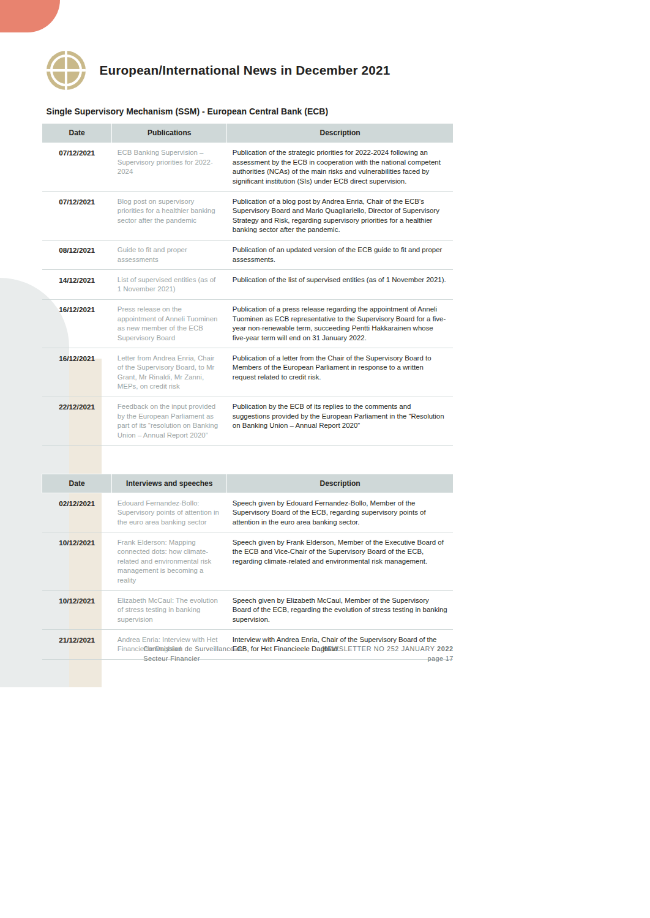European/International News in December 2021
Single Supervisory Mechanism (SSM) - European Central Bank (ECB)
| Date | Publications | Description |
| --- | --- | --- |
| 07/12/2021 | ECB Banking Supervision – Supervisory priorities for 2022-2024 | Publication of the strategic priorities for 2022-2024 following an assessment by the ECB in cooperation with the national competent authorities (NCAs) of the main risks and vulnerabilities faced by significant institution (SIs) under ECB direct supervision. |
| 07/12/2021 | Blog post on supervisory priorities for a healthier banking sector after the pandemic | Publication of a blog post by Andrea Enria, Chair of the ECB’s Supervisory Board and Mario Quagliariello, Director of Supervisory Strategy and Risk, regarding supervisory priorities for a healthier banking sector after the pandemic. |
| 08/12/2021 | Guide to fit and proper assessments | Publication of an updated version of the ECB guide to fit and proper assessments. |
| 14/12/2021 | List of supervised entities (as of 1 November 2021) | Publication of the list of supervised entities (as of 1 November 2021). |
| 16/12/2021 | Press release on the appointment of Anneli Tuominen as new member of the ECB Supervisory Board | Publication of a press release regarding the appointment of Anneli Tuominen as ECB representative to the Supervisory Board for a five-year non-renewable term, succeeding Pentti Hakkarainen whose five-year term will end on 31 January 2022. |
| 16/12/2021 | Letter from Andrea Enria, Chair of the Supervisory Board, to Mr Grant, Mr Rinaldi, Mr Zanni, MEPs, on credit risk | Publication of a letter from the Chair of the Supervisory Board to Members of the European Parliament in response to a written request related to credit risk. |
| 22/12/2021 | Feedback on the input provided by the European Parliament as part of its “resolution on Banking Union – Annual Report 2020” | Publication by the ECB of its replies to the comments and suggestions provided by the European Parliament in the “Resolution on Banking Union – Annual Report 2020” |
| Date | Interviews and speeches | Description |
| --- | --- | --- |
| 02/12/2021 | Edouard Fernandez-Bollo: Supervisory points of attention in the euro area banking sector | Speech given by Edouard Fernandez-Bollo, Member of the Supervisory Board of the ECB, regarding supervisory points of attention in the euro area banking sector. |
| 10/12/2021 | Frank Elderson: Mapping connected dots: how climate-related and environmental risk management is becoming a reality | Speech given by Frank Elderson, Member of the Executive Board of the ECB and Vice-Chair of the Supervisory Board of the ECB, regarding climate-related and environmental risk management. |
| 10/12/2021 | Elizabeth McCaul: The evolution of stress testing in banking supervision | Speech given by Elizabeth McCaul, Member of the Supervisory Board of the ECB, regarding the evolution of stress testing in banking supervision. |
| 21/12/2021 | Andrea Enria: Interview with Het Financieele Dagblad | Interview with Andrea Enria, Chair of the Supervisory Board of the ECB, for Het Financieele Dagblad. |
Commission de Surveillance du
Secteur Financier
NEWSLETTER NO 252 JANUARY 2022
page 17